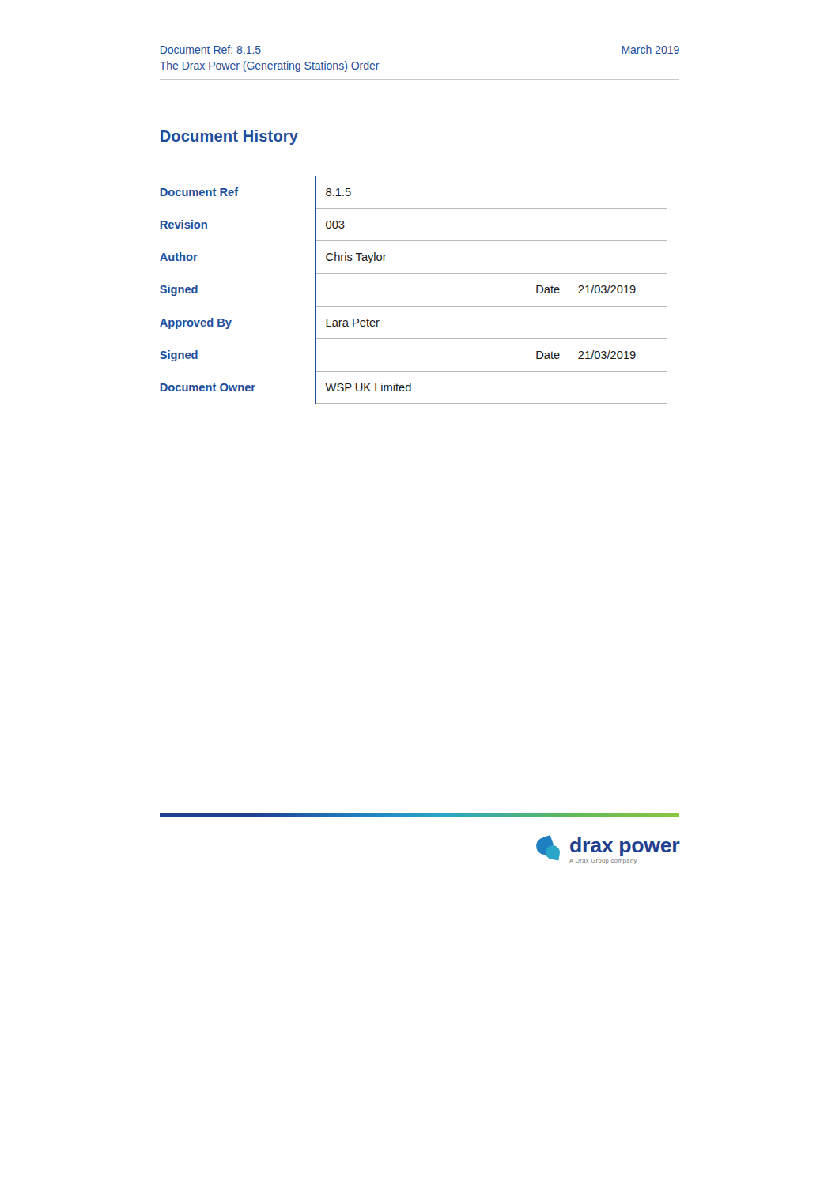Document Ref: 8.1.5
The Drax Power (Generating Stations) Order
March 2019
Document History
| Document Ref | 8.1.5 |
| Revision | 003 |
| Author | Chris Taylor |
| Signed | Date 21/03/2019 |
| Approved By | Lara Peter |
| Signed | Date 21/03/2019 |
| Document Owner | WSP UK Limited |
drax power
A Drax Group company